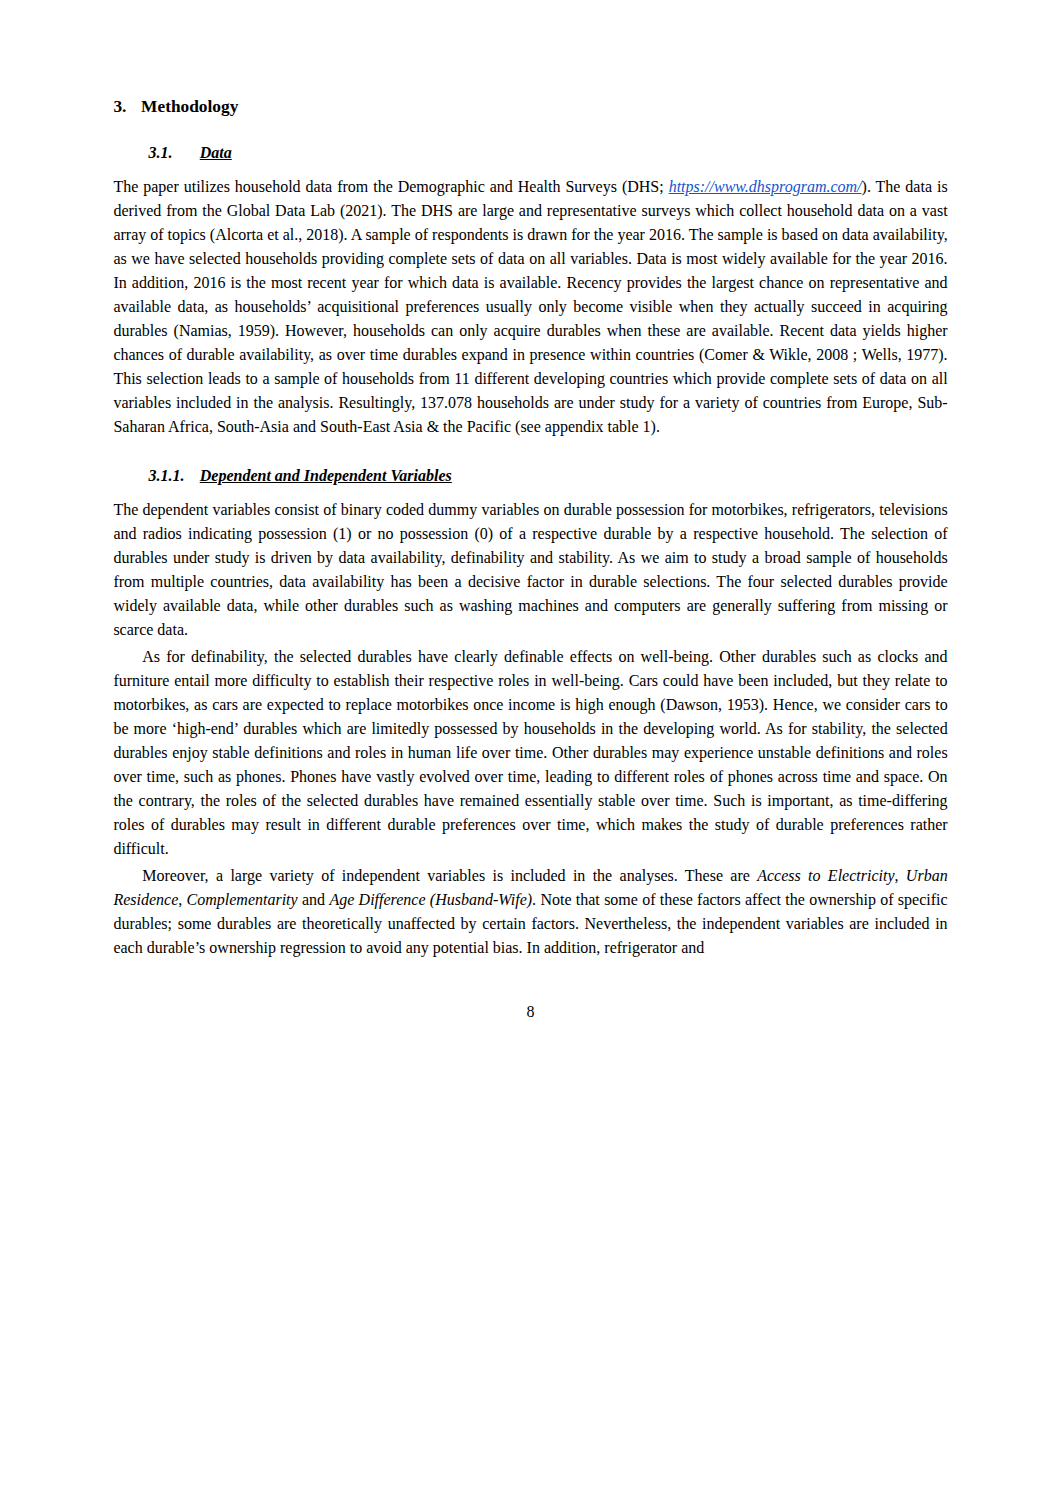3. Methodology
3.1. Data
The paper utilizes household data from the Demographic and Health Surveys (DHS; https://www.dhsprogram.com/). The data is derived from the Global Data Lab (2021). The DHS are large and representative surveys which collect household data on a vast array of topics (Alcorta et al., 2018). A sample of respondents is drawn for the year 2016. The sample is based on data availability, as we have selected households providing complete sets of data on all variables. Data is most widely available for the year 2016. In addition, 2016 is the most recent year for which data is available. Recency provides the largest chance on representative and available data, as households’ acquisitional preferences usually only become visible when they actually succeed in acquiring durables (Namias, 1959). However, households can only acquire durables when these are available. Recent data yields higher chances of durable availability, as over time durables expand in presence within countries (Comer & Wikle, 2008 ; Wells, 1977). This selection leads to a sample of households from 11 different developing countries which provide complete sets of data on all variables included in the analysis. Resultingly, 137.078 households are under study for a variety of countries from Europe, Sub-Saharan Africa, South-Asia and South-East Asia & the Pacific (see appendix table 1).
3.1.1. Dependent and Independent Variables
The dependent variables consist of binary coded dummy variables on durable possession for motorbikes, refrigerators, televisions and radios indicating possession (1) or no possession (0) of a respective durable by a respective household. The selection of durables under study is driven by data availability, definability and stability. As we aim to study a broad sample of households from multiple countries, data availability has been a decisive factor in durable selections. The four selected durables provide widely available data, while other durables such as washing machines and computers are generally suffering from missing or scarce data.
As for definability, the selected durables have clearly definable effects on well-being. Other durables such as clocks and furniture entail more difficulty to establish their respective roles in well-being. Cars could have been included, but they relate to motorbikes, as cars are expected to replace motorbikes once income is high enough (Dawson, 1953). Hence, we consider cars to be more ‘high-end’ durables which are limitedly possessed by households in the developing world. As for stability, the selected durables enjoy stable definitions and roles in human life over time. Other durables may experience unstable definitions and roles over time, such as phones. Phones have vastly evolved over time, leading to different roles of phones across time and space. On the contrary, the roles of the selected durables have remained essentially stable over time. Such is important, as time-differing roles of durables may result in different durable preferences over time, which makes the study of durable preferences rather difficult.
Moreover, a large variety of independent variables is included in the analyses. These are Access to Electricity, Urban Residence, Complementarity and Age Difference (Husband-Wife). Note that some of these factors affect the ownership of specific durables; some durables are theoretically unaffected by certain factors. Nevertheless, the independent variables are included in each durable’s ownership regression to avoid any potential bias. In addition, refrigerator and
8